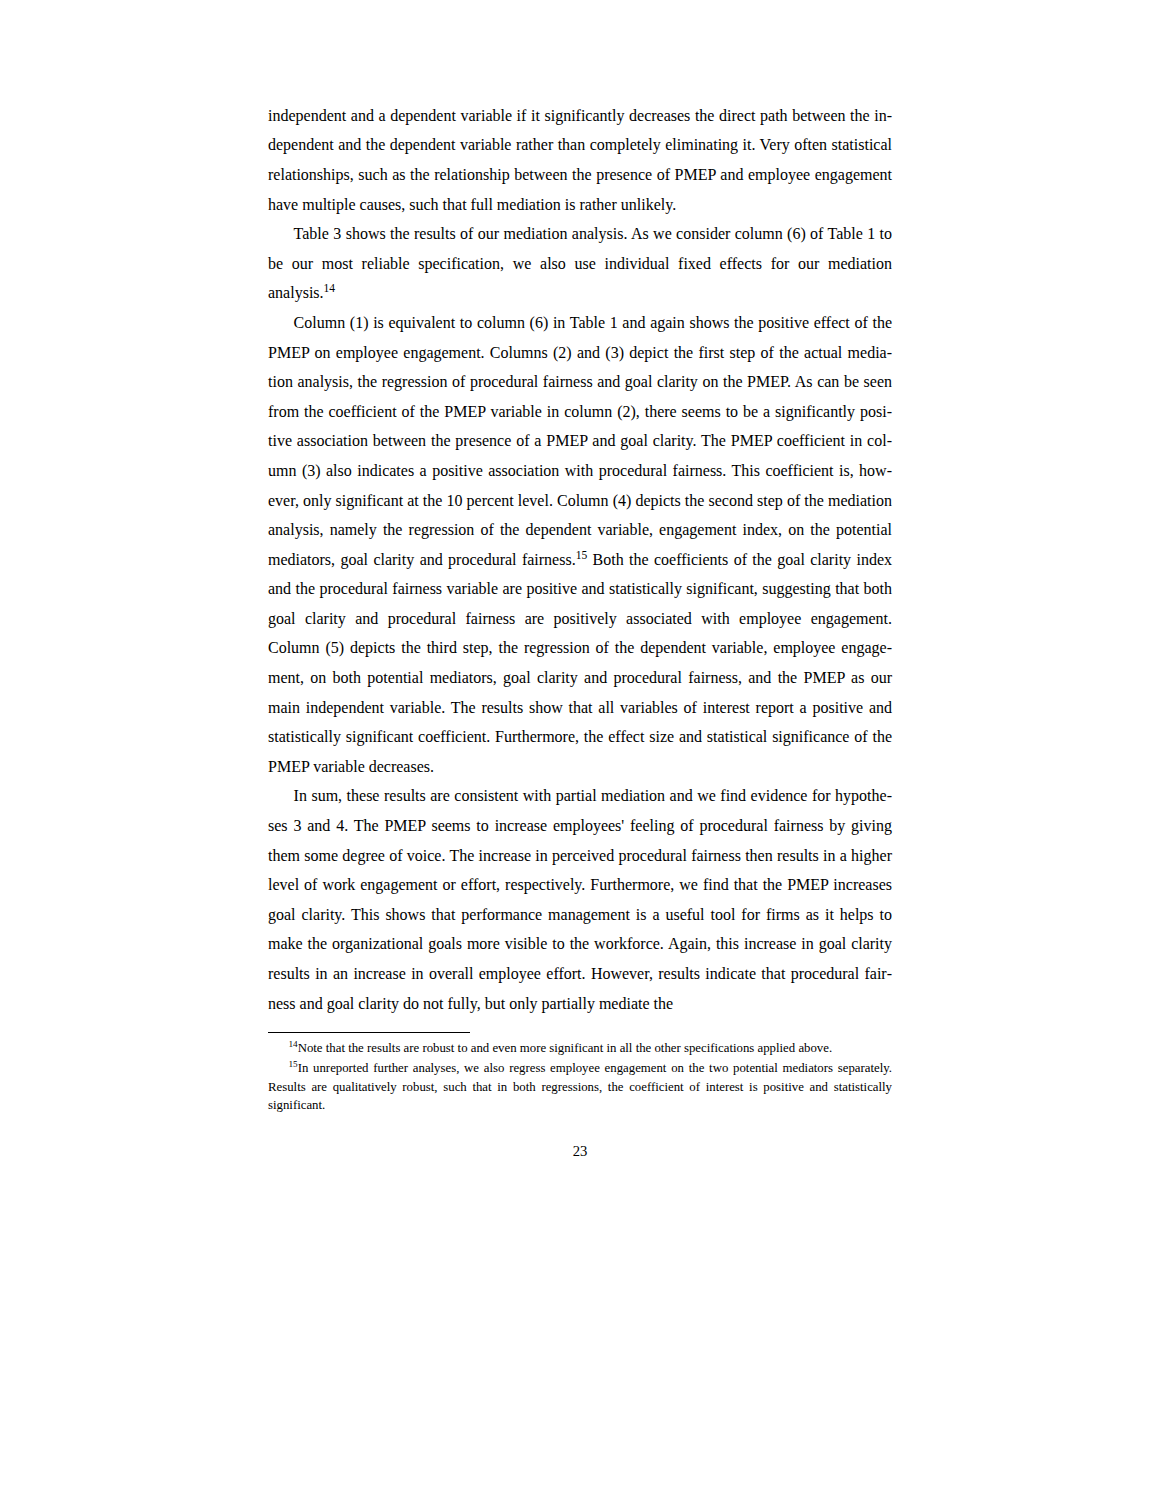independent and a dependent variable if it significantly decreases the direct path between the independent and the dependent variable rather than completely eliminating it. Very often statistical relationships, such as the relationship between the presence of PMEP and employee engagement have multiple causes, such that full mediation is rather unlikely.
Table 3 shows the results of our mediation analysis. As we consider column (6) of Table 1 to be our most reliable specification, we also use individual fixed effects for our mediation analysis.14
Column (1) is equivalent to column (6) in Table 1 and again shows the positive effect of the PMEP on employee engagement. Columns (2) and (3) depict the first step of the actual mediation analysis, the regression of procedural fairness and goal clarity on the PMEP. As can be seen from the coefficient of the PMEP variable in column (2), there seems to be a significantly positive association between the presence of a PMEP and goal clarity. The PMEP coefficient in column (3) also indicates a positive association with procedural fairness. This coefficient is, however, only significant at the 10 percent level. Column (4) depicts the second step of the mediation analysis, namely the regression of the dependent variable, engagement index, on the potential mediators, goal clarity and procedural fairness.15 Both the coefficients of the goal clarity index and the procedural fairness variable are positive and statistically significant, suggesting that both goal clarity and procedural fairness are positively associated with employee engagement. Column (5) depicts the third step, the regression of the dependent variable, employee engagement, on both potential mediators, goal clarity and procedural fairness, and the PMEP as our main independent variable. The results show that all variables of interest report a positive and statistically significant coefficient. Furthermore, the effect size and statistical significance of the PMEP variable decreases.
In sum, these results are consistent with partial mediation and we find evidence for hypotheses 3 and 4. The PMEP seems to increase employees' feeling of procedural fairness by giving them some degree of voice. The increase in perceived procedural fairness then results in a higher level of work engagement or effort, respectively. Furthermore, we find that the PMEP increases goal clarity. This shows that performance management is a useful tool for firms as it helps to make the organizational goals more visible to the workforce. Again, this increase in goal clarity results in an increase in overall employee effort. However, results indicate that procedural fairness and goal clarity do not fully, but only partially mediate the
14Note that the results are robust to and even more significant in all the other specifications applied above.
15In unreported further analyses, we also regress employee engagement on the two potential mediators separately. Results are qualitatively robust, such that in both regressions, the coefficient of interest is positive and statistically significant.
23